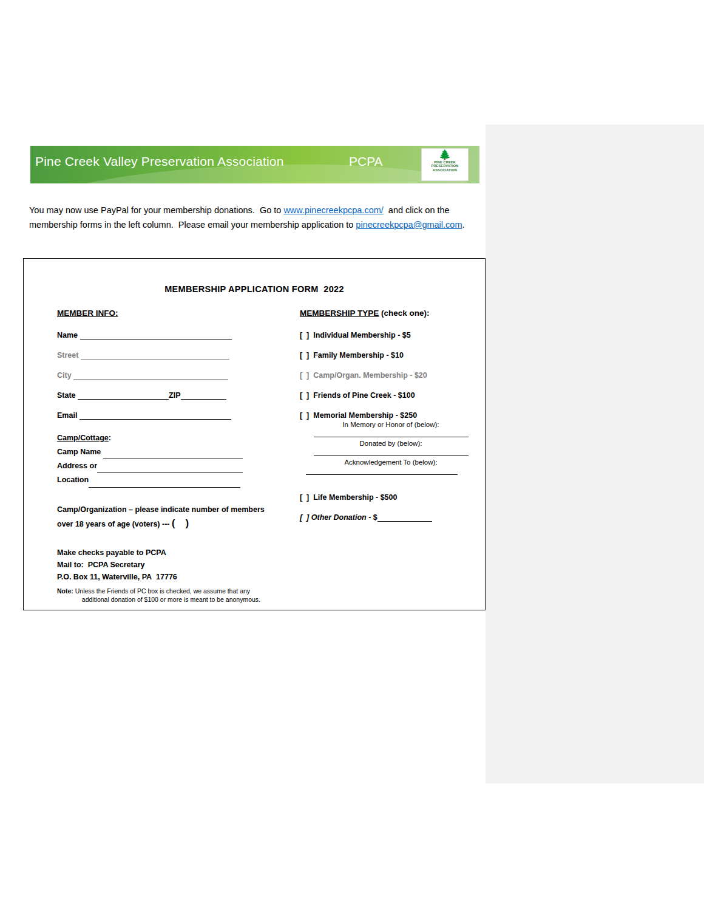Pine Creek Valley Preservation Association
PCPA
🌲 PINE CREEK
PRESERVATION
ASSOCIATION
You may now use PayPal for your membership donations. Go to www.pinecreekpcpa.com/ and click on the membership forms in the left column. Please email your membership application to pinecreekpcpa@gmail.com.
MEMBERSHIP APPLICATION FORM 2022
MEMBER INFO:
Name
Street
City
State ZIP
Email
Camp/Cottage:
Camp Name
Address or
Location
Camp/Organization – please indicate number of members
over 18 years of age (voters) --- ( )
Make checks payable to PCPA
Mail to: PCPA Secretary
P.O. Box 11, Waterville, PA 17776
Note: Unless the Friends of PC box is checked, we assume that any
additional donation of $100 or more is meant to be anonymous.
MEMBERSHIP TYPE (check one):
[ ] Individual Membership - $5
[ ] Family Membership - $10
[ ] Camp/Organ. Membership - $20
[ ] Friends of Pine Creek - $100
[ ] Memorial Membership - $250
In Memory or Honor of (below):
Donated by (below):
Acknowledgement To (below):
[ ] Life Membership - $500
[ ] Other Donation - $